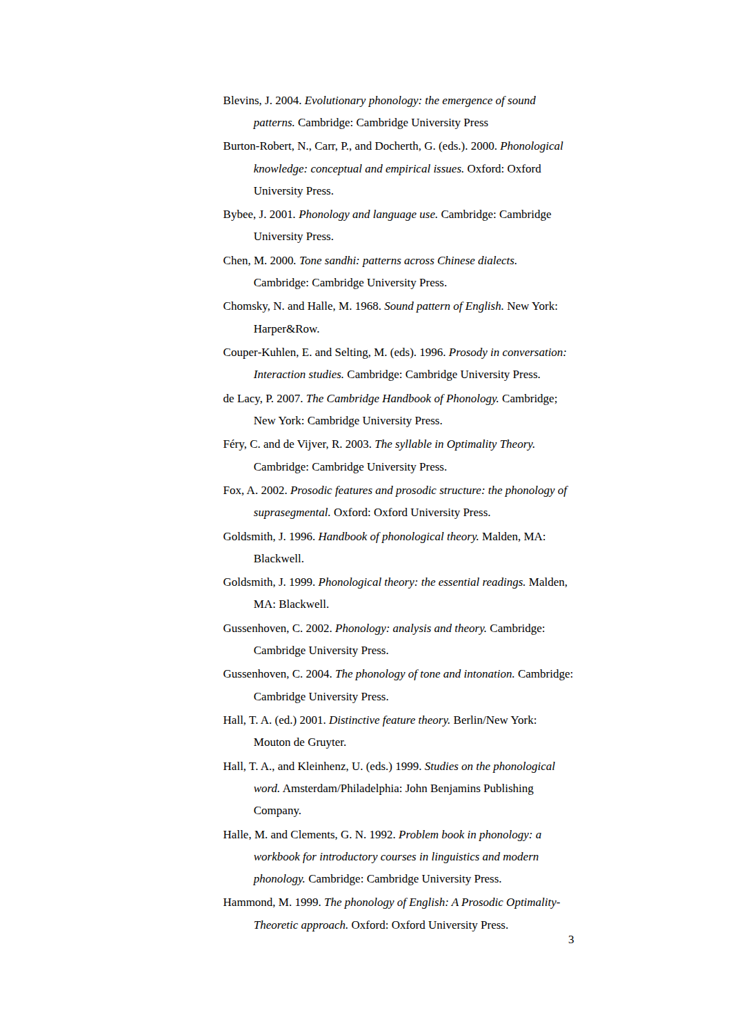Blevins, J. 2004. Evolutionary phonology: the emergence of sound patterns. Cambridge: Cambridge University Press
Burton‑Robert, N., Carr, P., and Docherth, G. (eds.). 2000. Phonological knowledge: conceptual and empirical issues. Oxford: Oxford University Press.
Bybee, J. 2001. Phonology and language use. Cambridge: Cambridge University Press.
Chen, M. 2000. Tone sandhi: patterns across Chinese dialects. Cambridge: Cambridge University Press.
Chomsky, N. and Halle, M. 1968. Sound pattern of English. New York: Harper&Row.
Couper‑Kuhlen, E. and Selting, M. (eds). 1996. Prosody in conversation: Interaction studies. Cambridge: Cambridge University Press.
de Lacy, P. 2007. The Cambridge Handbook of Phonology. Cambridge; New York: Cambridge University Press.
Féry, C. and de Vijver, R. 2003. The syllable in Optimality Theory. Cambridge: Cambridge University Press.
Fox, A. 2002. Prosodic features and prosodic structure: the phonology of suprasegmental. Oxford: Oxford University Press.
Goldsmith, J. 1996. Handbook of phonological theory. Malden, MA: Blackwell.
Goldsmith, J. 1999. Phonological theory: the essential readings. Malden, MA: Blackwell.
Gussenhoven, C. 2002. Phonology: analysis and theory. Cambridge: Cambridge University Press.
Gussenhoven, C. 2004. The phonology of tone and intonation. Cambridge: Cambridge University Press.
Hall, T. A. (ed.) 2001. Distinctive feature theory. Berlin/New York: Mouton de Gruyter.
Hall, T. A., and Kleinhenz, U. (eds.) 1999. Studies on the phonological word. Amsterdam/Philadelphia: John Benjamins Publishing Company.
Halle, M. and Clements, G. N. 1992. Problem book in phonology: a workbook for introductory courses in linguistics and modern phonology. Cambridge: Cambridge University Press.
Hammond, M. 1999. The phonology of English: A Prosodic Optimality-Theoretic approach. Oxford: Oxford University Press.
3